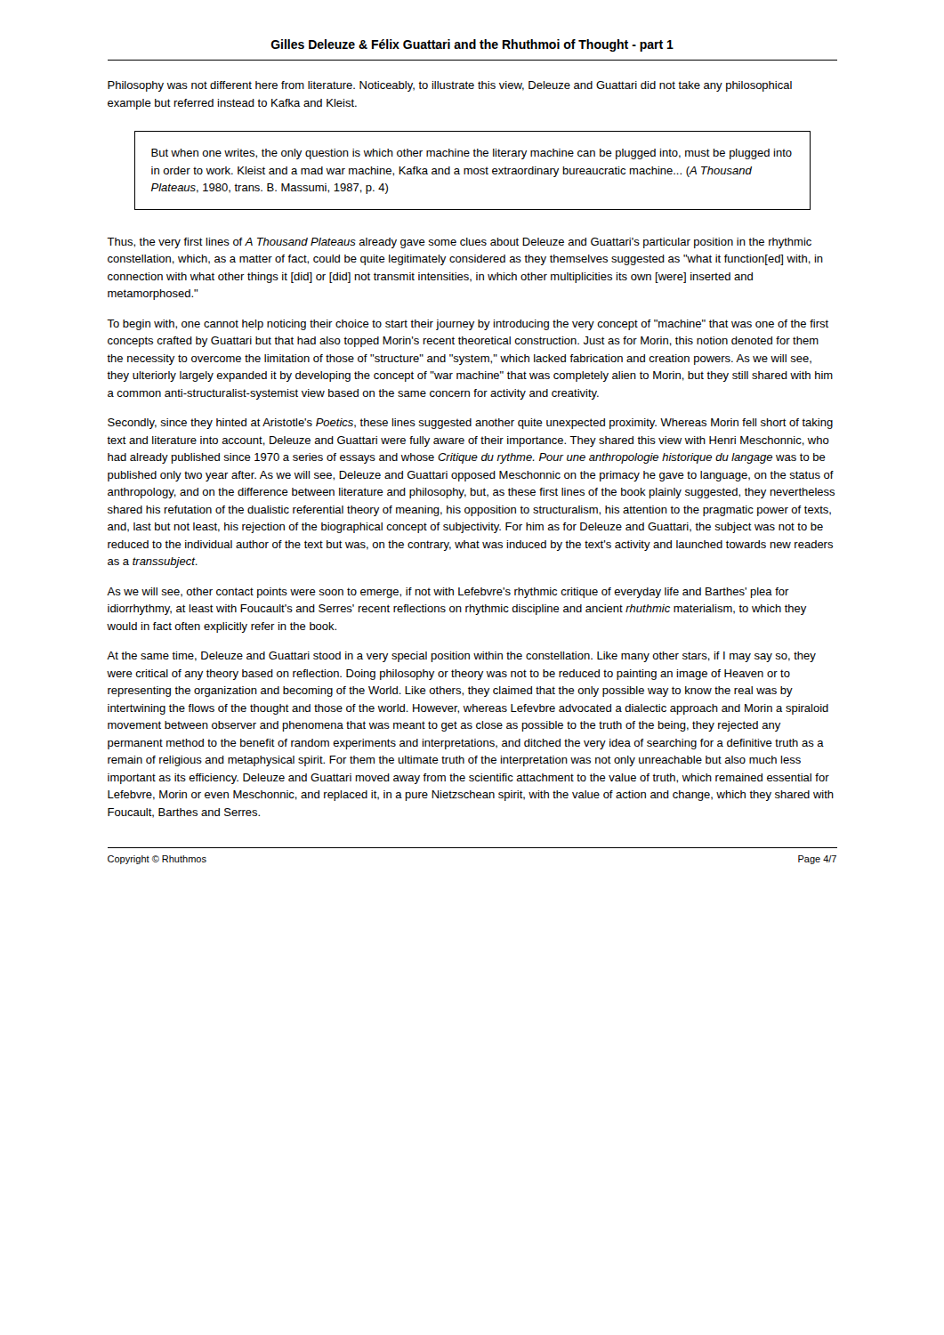Gilles Deleuze & Félix Guattari and the Rhuthmoi of Thought - part 1
Philosophy was not different here from literature. Noticeably, to illustrate this view, Deleuze and Guattari did not take any philosophical example but referred instead to Kafka and Kleist.
But when one writes, the only question is which other machine the literary machine can be plugged into, must be plugged into in order to work. Kleist and a mad war machine, Kafka and a most extraordinary bureaucratic machine... (A Thousand Plateaus, 1980, trans. B. Massumi, 1987, p. 4)
Thus, the very first lines of A Thousand Plateaus already gave some clues about Deleuze and Guattari's particular position in the rhythmic constellation, which, as a matter of fact, could be quite legitimately considered as they themselves suggested as "what it function[ed] with, in connection with what other things it [did] or [did] not transmit intensities, in which other multiplicities its own [were] inserted and metamorphosed."
To begin with, one cannot help noticing their choice to start their journey by introducing the very concept of "machine" that was one of the first concepts crafted by Guattari but that had also topped Morin's recent theoretical construction. Just as for Morin, this notion denoted for them the necessity to overcome the limitation of those of "structure" and "system," which lacked fabrication and creation powers. As we will see, they ulteriorly largely expanded it by developing the concept of "war machine" that was completely alien to Morin, but they still shared with him a common anti-structuralist-systemist view based on the same concern for activity and creativity.
Secondly, since they hinted at Aristotle's Poetics, these lines suggested another quite unexpected proximity. Whereas Morin fell short of taking text and literature into account, Deleuze and Guattari were fully aware of their importance. They shared this view with Henri Meschonnic, who had already published since 1970 a series of essays and whose Critique du rythme. Pour une anthropologie historique du langage was to be published only two year after. As we will see, Deleuze and Guattari opposed Meschonnic on the primacy he gave to language, on the status of anthropology, and on the difference between literature and philosophy, but, as these first lines of the book plainly suggested, they nevertheless shared his refutation of the dualistic referential theory of meaning, his opposition to structuralism, his attention to the pragmatic power of texts, and, last but not least, his rejection of the biographical concept of subjectivity. For him as for Deleuze and Guattari, the subject was not to be reduced to the individual author of the text but was, on the contrary, what was induced by the text's activity and launched towards new readers as a transsubject.
As we will see, other contact points were soon to emerge, if not with Lefebvre's rhythmic critique of everyday life and Barthes' plea for idiorrhythmy, at least with Foucault's and Serres' recent reflections on rhythmic discipline and ancient rhuthmic materialism, to which they would in fact often explicitly refer in the book.
At the same time, Deleuze and Guattari stood in a very special position within the constellation. Like many other stars, if I may say so, they were critical of any theory based on reflection. Doing philosophy or theory was not to be reduced to painting an image of Heaven or to representing the organization and becoming of the World. Like others, they claimed that the only possible way to know the real was by intertwining the flows of the thought and those of the world. However, whereas Lefevbre advocated a dialectic approach and Morin a spiraloid movement between observer and phenomena that was meant to get as close as possible to the truth of the being, they rejected any permanent method to the benefit of random experiments and interpretations, and ditched the very idea of searching for a definitive truth as a remain of religious and metaphysical spirit. For them the ultimate truth of the interpretation was not only unreachable but also much less important as its efficiency. Deleuze and Guattari moved away from the scientific attachment to the value of truth, which remained essential for Lefebvre, Morin or even Meschonnic, and replaced it, in a pure Nietzschean spirit, with the value of action and change, which they shared with Foucault, Barthes and Serres.
Copyright © Rhuthmos Page 4/7